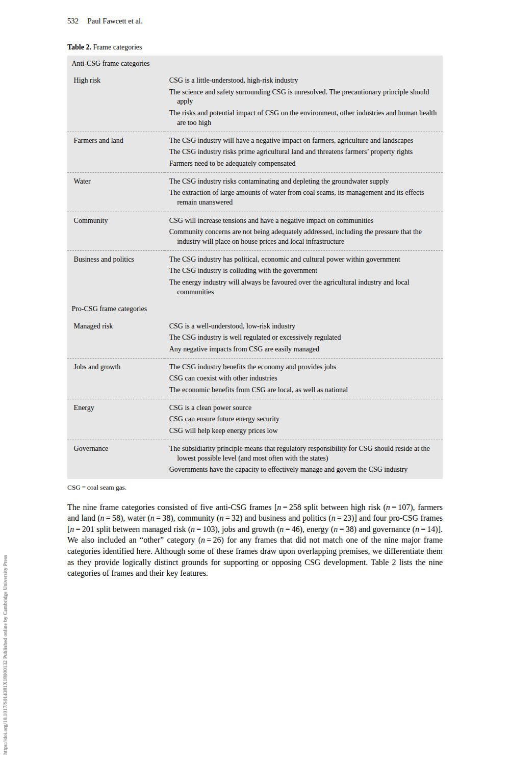https://doi.org/10.1017/S014381X18000132 Published online by Cambridge University Press
532 Paul Fawcett et al.
Table 2. Frame categories
| Anti-CSG frame categories |
| High risk | CSG is a little-understood, high-risk industry The science and safety surrounding CSG is unresolved. The precautionary principle should apply The risks and potential impact of CSG on the environment, other industries and human health are too high |
| Farmers and land | The CSG industry will have a negative impact on farmers, agriculture and landscapes The CSG industry risks prime agricultural land and threatens farmers’ property rights Farmers need to be adequately compensated |
| Water | The CSG industry risks contaminating and depleting the groundwater supply The extraction of large amounts of water from coal seams, its management and its effects remain unanswered |
| Community | CSG will increase tensions and have a negative impact on communities Community concerns are not being adequately addressed, including the pressure that the industry will place on house prices and local infrastructure |
| Business and politics | The CSG industry has political, economic and cultural power within government The CSG industry is colluding with the government The energy industry will always be favoured over the agricultural industry and local communities |
| Pro-CSG frame categories |
| Managed risk | CSG is a well-understood, low-risk industry The CSG industry is well regulated or excessively regulated Any negative impacts from CSG are easily managed |
| Jobs and growth | The CSG industry benefits the economy and provides jobs CSG can coexist with other industries The economic benefits from CSG are local, as well as national |
| Energy | CSG is a clean power source CSG can ensure future energy security CSG will help keep energy prices low |
| Governance | The subsidiarity principle means that regulatory responsibility for CSG should reside at the lowest possible level (and most often with the states) Governments have the capacity to effectively manage and govern the CSG industry |
CSG = coal seam gas.
The nine frame categories consisted of five anti-CSG frames [n = 258 split between high risk (n = 107), farmers and land (n = 58), water (n = 38), community (n = 32) and business and politics (n = 23)] and four pro-CSG frames [n = 201 split between managed risk (n = 103), jobs and growth (n = 46), energy (n = 38) and governance (n = 14)]. We also included an “other” category (n = 26) for any frames that did not match one of the nine major frame categories identified here. Although some of these frames draw upon overlapping premises, we differentiate them as they provide logically distinct grounds for supporting or opposing CSG development. Table 2 lists the nine categories of frames and their key features.